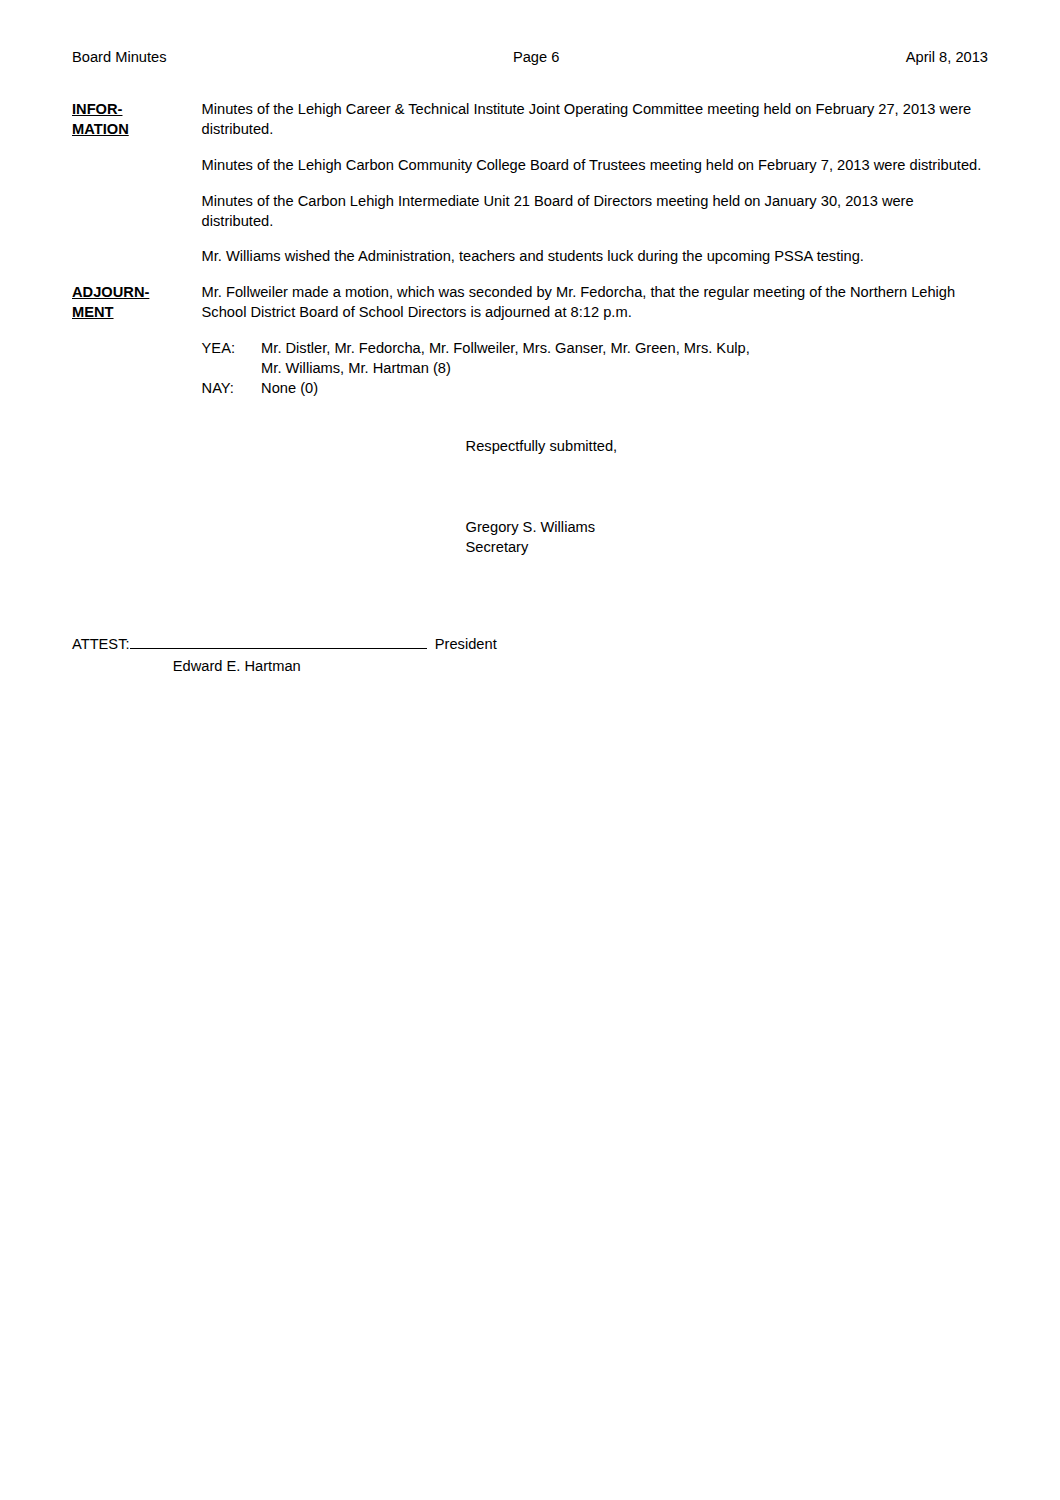Board Minutes
Page 6
April 8, 2013
INFOR- MATION
Minutes of the Lehigh Career & Technical Institute Joint Operating Committee meeting held on February 27, 2013 were distributed.
Minutes of the Lehigh Carbon Community College Board of Trustees meeting held on February 7, 2013 were distributed.
Minutes of the Carbon Lehigh Intermediate Unit 21 Board of Directors meeting held on January 30, 2013 were distributed.
Mr. Williams wished the Administration, teachers and students luck during the upcoming PSSA testing.
ADJOURN- MENT
Mr. Follweiler made a motion, which was seconded by Mr. Fedorcha, that the regular meeting of the Northern Lehigh School District Board of School Directors is adjourned at 8:12 p.m.
YEA:
Mr. Distler, Mr. Fedorcha, Mr. Follweiler, Mrs. Ganser, Mr. Green, Mrs. Kulp,
Mr. Williams, Mr. Hartman (8)
NAY:
None (0)
Respectfully submitted,
Gregory S. Williams
Secretary
ATTEST: President
Edward E. Hartman